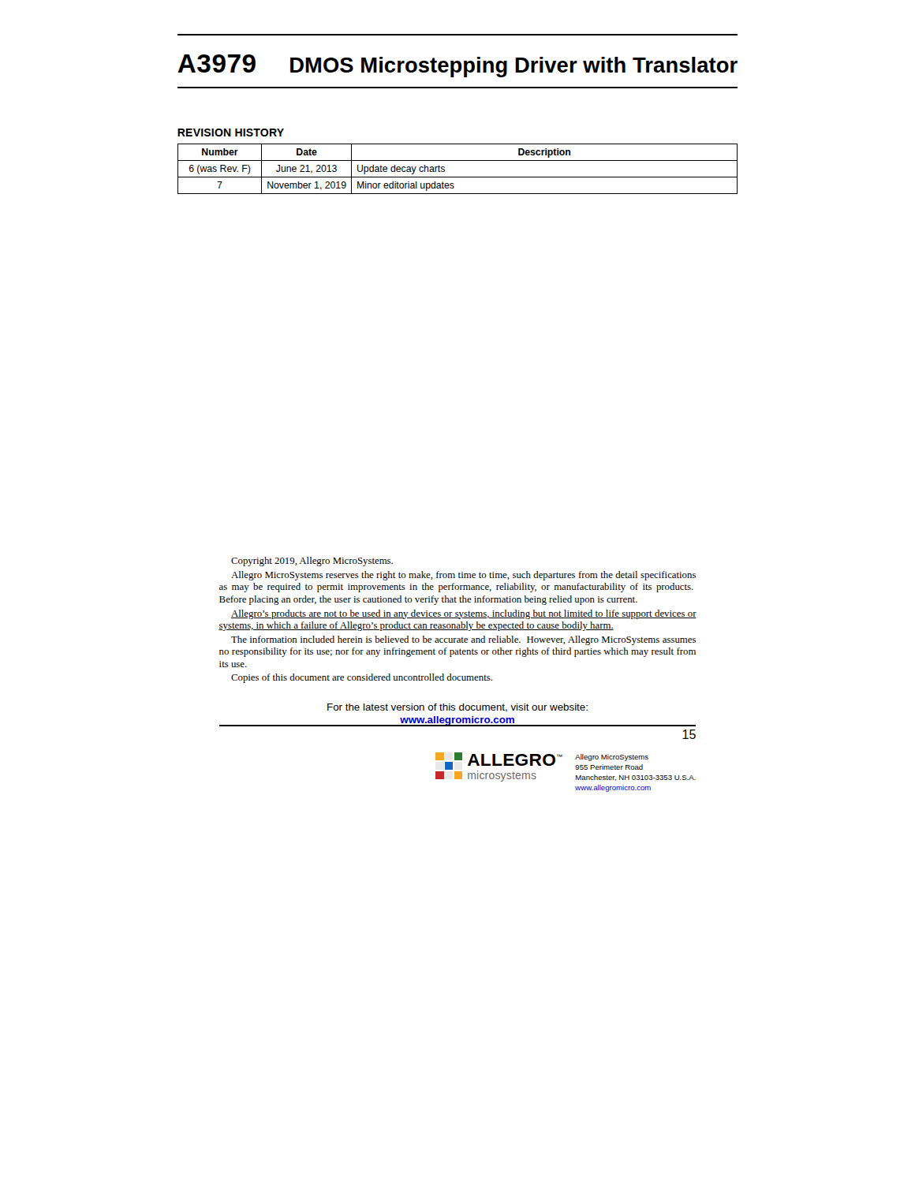A3979
DMOS Microstepping Driver with Translator
REVISION HISTORY
| Number | Date | Description |
| --- | --- | --- |
| 6 (was Rev. F) | June 21, 2013 | Update decay charts |
| 7 | November 1, 2019 | Minor editorial updates |
Copyright 2019, Allegro MicroSystems.
Allegro MicroSystems reserves the right to make, from time to time, such departures from the detail specifications as may be required to permit improvements in the performance, reliability, or manufacturability of its products. Before placing an order, the user is cautioned to verify that the information being relied upon is current.
Allegro’s products are not to be used in any devices or systems, including but not limited to life support devices or systems, in which a failure of Allegro’s product can reasonably be expected to cause bodily harm.
The information included herein is believed to be accurate and reliable. However, Allegro MicroSystems assumes no responsibility for its use; nor for any infringement of patents or other rights of third parties which may result from its use.
Copies of this document are considered uncontrolled documents.
For the latest version of this document, visit our website:
www.allegromicro.com
15
ALLEGRO™ microsystems
Allegro MicroSystems
955 Perimeter Road
Manchester, NH 03103-3353 U.S.A.
www.allegromicro.com